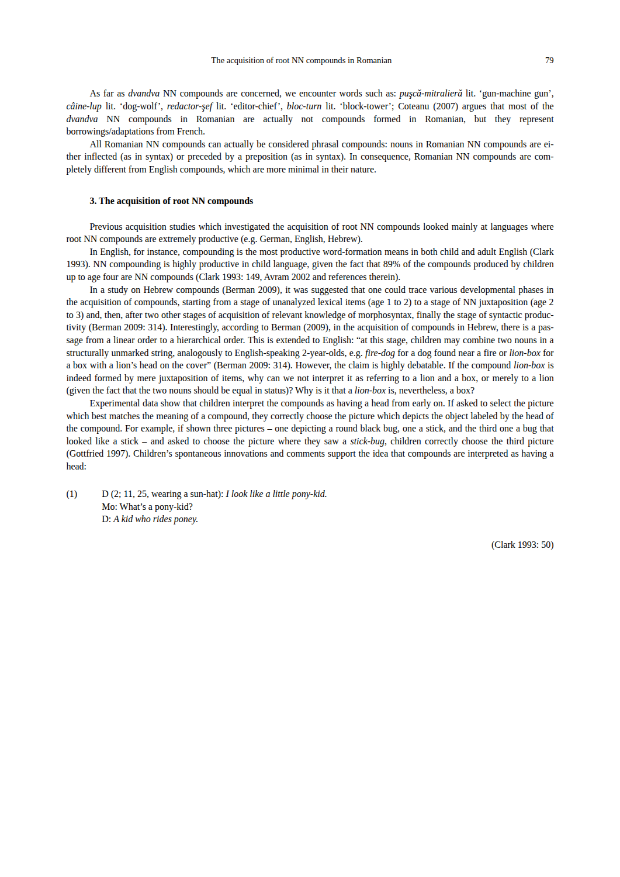The acquisition of root NN compounds in Romanian
79
As far as dvandva NN compounds are concerned, we encounter words such as: puşcă-mitralieră lit. ‘gun-machine gun’, câine-lup lit. ‘dog-wolf’, redactor-şef lit. ‘editor-chief’, bloc-turn lit. ‘block-tower’; Coteanu (2007) argues that most of the dvandva NN compounds in Romanian are actually not compounds formed in Romanian, but they represent borrowings/adaptations from French.
All Romanian NN compounds can actually be considered phrasal compounds: nouns in Romanian NN compounds are either inflected (as in syntax) or preceded by a preposition (as in syntax). In consequence, Romanian NN compounds are completely different from English compounds, which are more minimal in their nature.
3. The acquisition of root NN compounds
Previous acquisition studies which investigated the acquisition of root NN compounds looked mainly at languages where root NN compounds are extremely productive (e.g. German, English, Hebrew).
In English, for instance, compounding is the most productive word-formation means in both child and adult English (Clark 1993). NN compounding is highly productive in child language, given the fact that 89% of the compounds produced by children up to age four are NN compounds (Clark 1993: 149, Avram 2002 and references therein).
In a study on Hebrew compounds (Berman 2009), it was suggested that one could trace various developmental phases in the acquisition of compounds, starting from a stage of unanalyzed lexical items (age 1 to 2) to a stage of NN juxtaposition (age 2 to 3) and, then, after two other stages of acquisition of relevant knowledge of morphosyntax, finally the stage of syntactic productivity (Berman 2009: 314). Interestingly, according to Berman (2009), in the acquisition of compounds in Hebrew, there is a passage from a linear order to a hierarchical order. This is extended to English: “at this stage, children may combine two nouns in a structurally unmarked string, analogously to English-speaking 2-year-olds, e.g. fire-dog for a dog found near a fire or lion-box for a box with a lion’s head on the cover” (Berman 2009: 314). However, the claim is highly debatable. If the compound lion-box is indeed formed by mere juxtaposition of items, why can we not interpret it as referring to a lion and a box, or merely to a lion (given the fact that the two nouns should be equal in status)? Why is it that a lion-box is, nevertheless, a box?
Experimental data show that children interpret the compounds as having a head from early on. If asked to select the picture which best matches the meaning of a compound, they correctly choose the picture which depicts the object labeled by the head of the compound. For example, if shown three pictures – one depicting a round black bug, one a stick, and the third one a bug that looked like a stick – and asked to choose the picture where they saw a stick-bug, children correctly choose the third picture (Gottfried 1997). Children’s spontaneous innovations and comments support the idea that compounds are interpreted as having a head:
(1)
D (2; 11, 25, wearing a sun-hat): I look like a little pony-kid.
Mo: What’s a pony-kid?
D: A kid who rides poney.
(Clark 1993: 50)